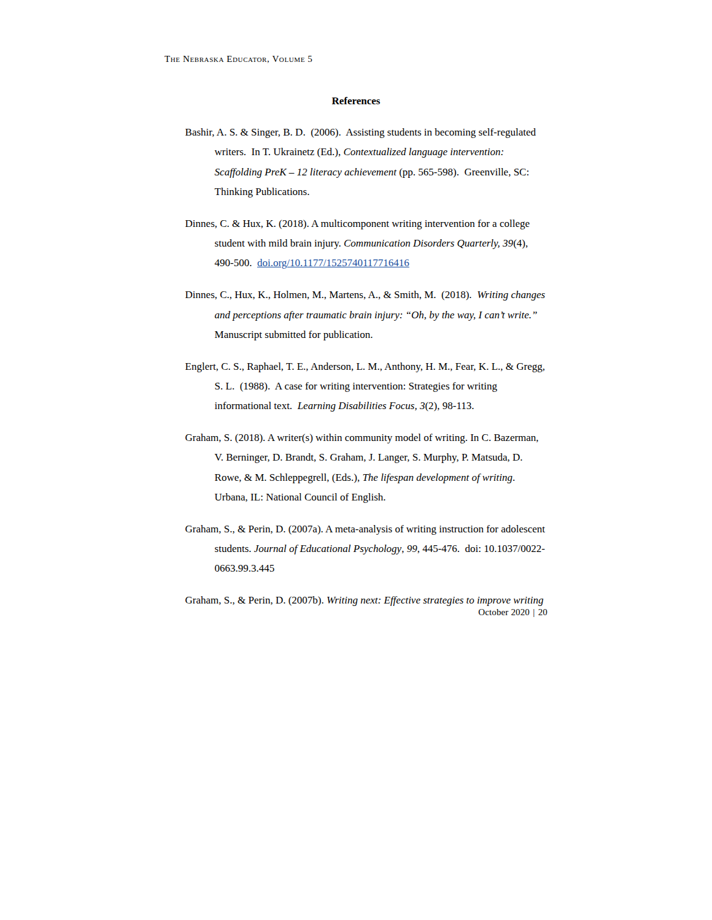The Nebraska Educator, Volume 5
References
Bashir, A. S. & Singer, B. D. (2006). Assisting students in becoming self-regulated writers. In T. Ukrainetz (Ed.), Contextualized language intervention: Scaffolding PreK – 12 literacy achievement (pp. 565-598). Greenville, SC: Thinking Publications.
Dinnes, C. & Hux, K. (2018). A multicomponent writing intervention for a college student with mild brain injury. Communication Disorders Quarterly, 39(4), 490-500. doi.org/10.1177/1525740117716416
Dinnes, C., Hux, K., Holmen, M., Martens, A., & Smith, M. (2018). Writing changes and perceptions after traumatic brain injury: “Oh, by the way, I can’t write.” Manuscript submitted for publication.
Englert, C. S., Raphael, T. E., Anderson, L. M., Anthony, H. M., Fear, K. L., & Gregg, S. L. (1988). A case for writing intervention: Strategies for writing informational text. Learning Disabilities Focus, 3(2), 98-113.
Graham, S. (2018). A writer(s) within community model of writing. In C. Bazerman, V. Berninger, D. Brandt, S. Graham, J. Langer, S. Murphy, P. Matsuda, D. Rowe, & M. Schleppegrell, (Eds.), The lifespan development of writing. Urbana, IL: National Council of English.
Graham, S., & Perin, D. (2007a). A meta-analysis of writing instruction for adolescent students. Journal of Educational Psychology, 99, 445-476. doi: 10.1037/0022-0663.99.3.445
Graham, S., & Perin, D. (2007b). Writing next: Effective strategies to improve writing
October 2020|20